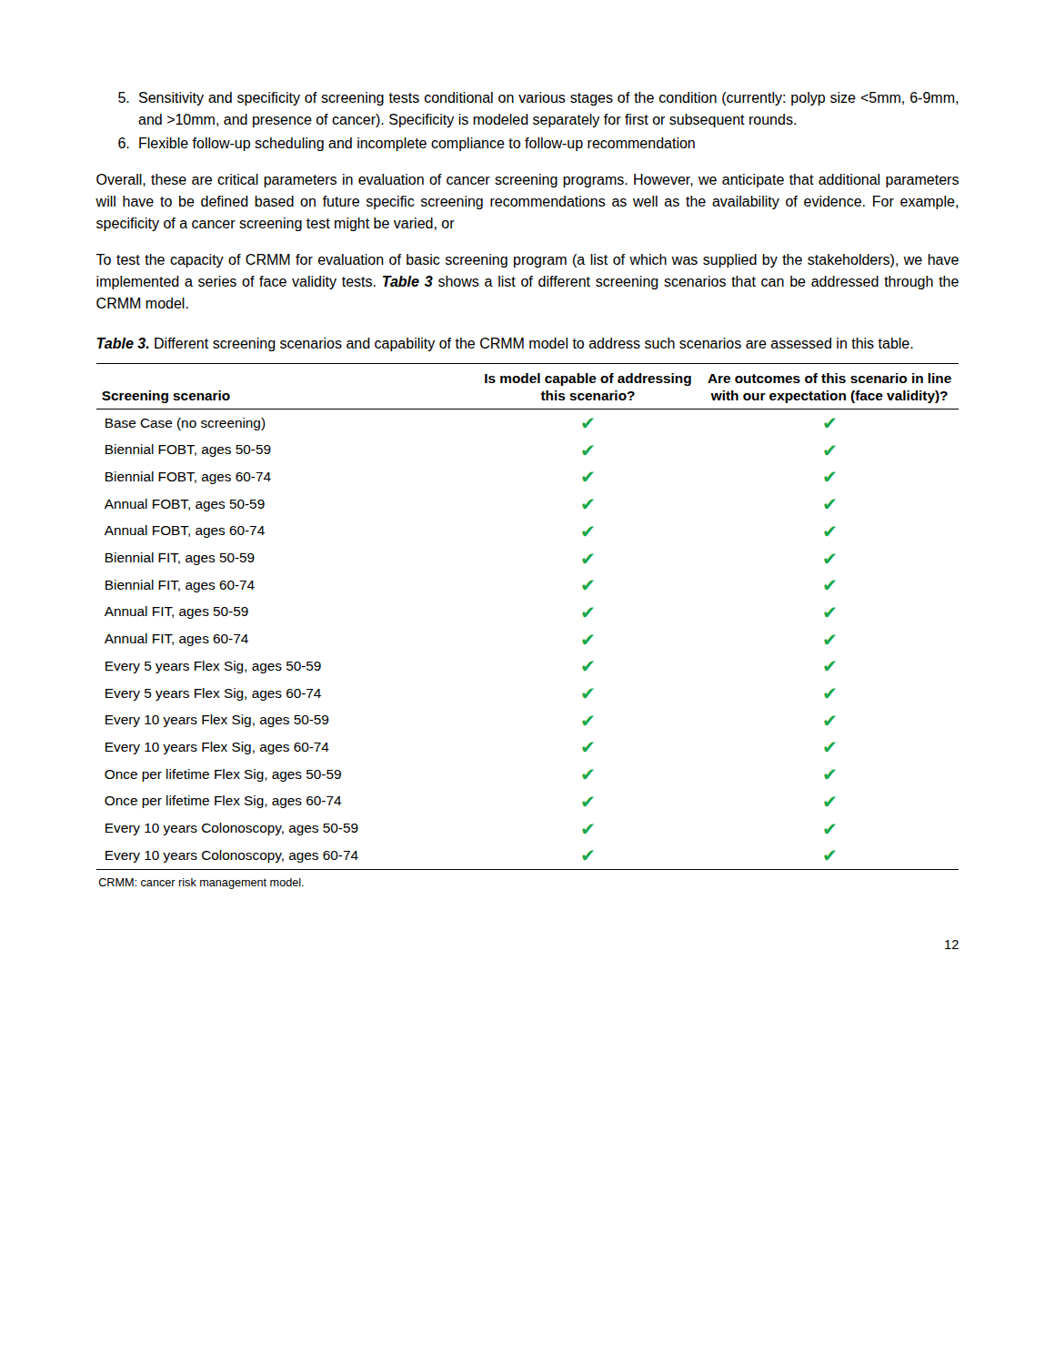Sensitivity and specificity of screening tests conditional on various stages of the condition (currently: polyp size <5mm, 6-9mm, and >10mm, and presence of cancer). Specificity is modeled separately for first or subsequent rounds.
Flexible follow-up scheduling and incomplete compliance to follow-up recommendation
Overall, these are critical parameters in evaluation of cancer screening programs. However, we anticipate that additional parameters will have to be defined based on future specific screening recommendations as well as the availability of evidence. For example, specificity of a cancer screening test might be varied, or
To test the capacity of CRMM for evaluation of basic screening program (a list of which was supplied by the stakeholders), we have implemented a series of face validity tests. Table 3 shows a list of different screening scenarios that can be addressed through the CRMM model.
Table 3. Different screening scenarios and capability of the CRMM model to address such scenarios are assessed in this table.
| Screening scenario | Is model capable of addressing this scenario? | Are outcomes of this scenario in line with our expectation (face validity)? |
| --- | --- | --- |
| Base Case (no screening) | ✔ | ✔ |
| Biennial FOBT, ages 50-59 | ✔ | ✔ |
| Biennial FOBT, ages 60-74 | ✔ | ✔ |
| Annual FOBT, ages 50-59 | ✔ | ✔ |
| Annual FOBT, ages 60-74 | ✔ | ✔ |
| Biennial FIT, ages 50-59 | ✔ | ✔ |
| Biennial FIT, ages 60-74 | ✔ | ✔ |
| Annual FIT, ages 50-59 | ✔ | ✔ |
| Annual FIT, ages 60-74 | ✔ | ✔ |
| Every 5 years Flex Sig, ages 50-59 | ✔ | ✔ |
| Every 5 years Flex Sig, ages 60-74 | ✔ | ✔ |
| Every 10 years Flex Sig, ages 50-59 | ✔ | ✔ |
| Every 10 years Flex Sig, ages 60-74 | ✔ | ✔ |
| Once per lifetime Flex Sig, ages 50-59 | ✔ | ✔ |
| Once per lifetime Flex Sig, ages 60-74 | ✔ | ✔ |
| Every 10 years Colonoscopy, ages 50-59 | ✔ | ✔ |
| Every 10 years Colonoscopy, ages 60-74 | ✔ | ✔ |
CRMM: cancer risk management model.
12